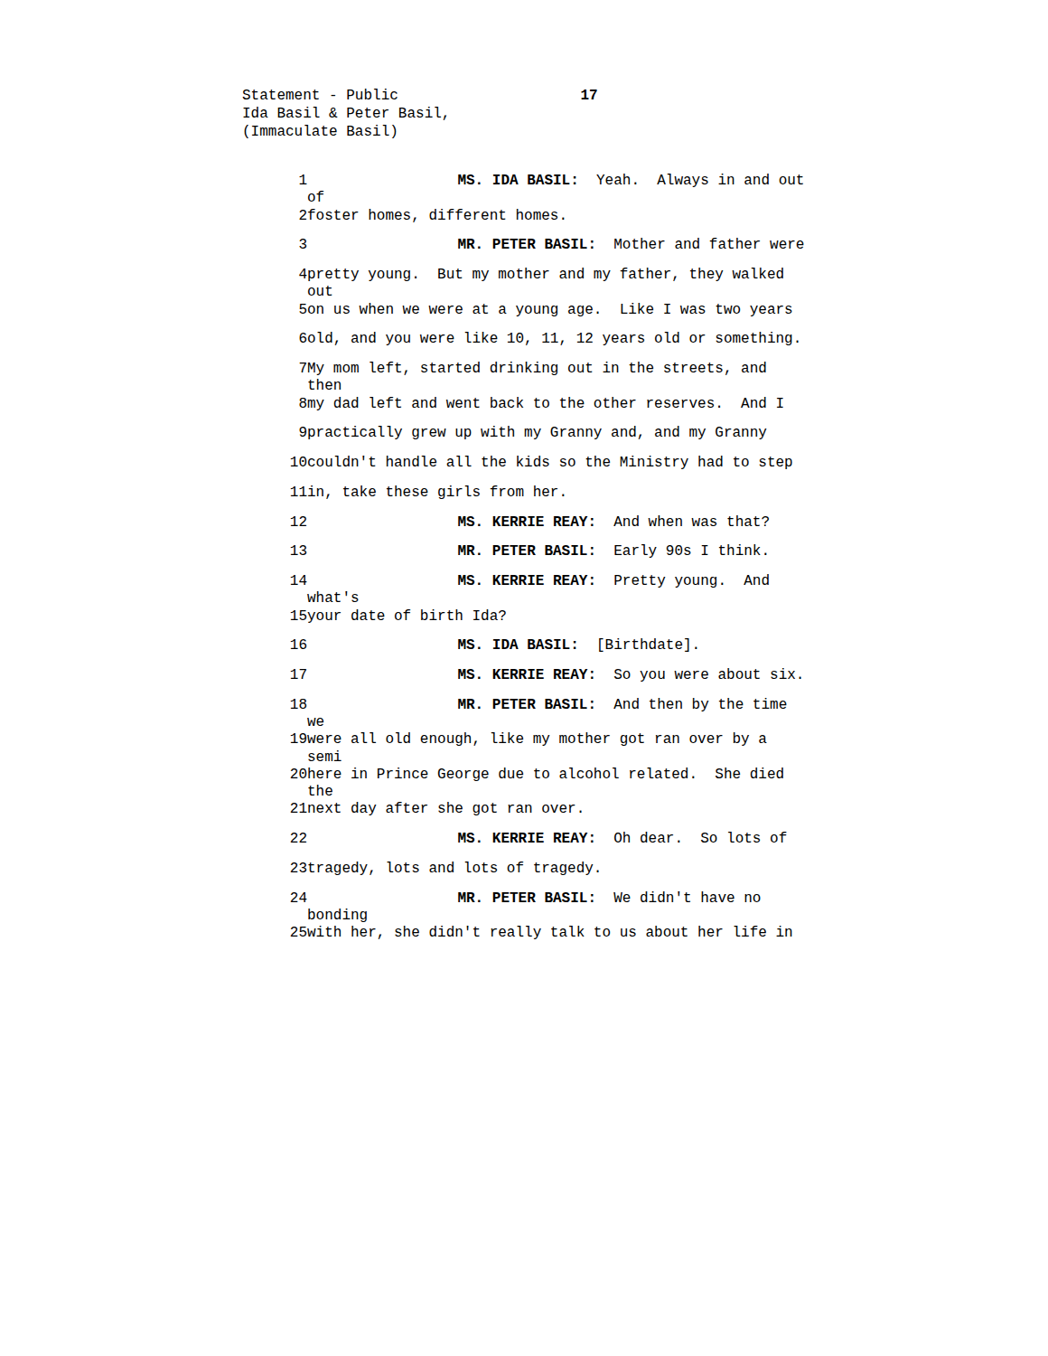Statement - Public17 Ida Basil & Peter Basil, (Immaculate Basil)
| 1 | MS. IDA BASIL: Yeah. Always in and out of |
| 2 | foster homes, different homes. |
| 3 | MR. PETER BASIL: Mother and father were |
| 4 | pretty young. But my mother and my father, they walked out |
| 5 | on us when we were at a young age. Like I was two years |
| 6 | old, and you were like 10, 11, 12 years old or something. |
| 7 | My mom left, started drinking out in the streets, and then |
| 8 | my dad left and went back to the other reserves. And I |
| 9 | practically grew up with my Granny and, and my Granny |
| 10 | couldn't handle all the kids so the Ministry had to step |
| 11 | in, take these girls from her. |
| 12 | MS. KERRIE REAY: And when was that? |
| 13 | MR. PETER BASIL: Early 90s I think. |
| 14 | MS. KERRIE REAY: Pretty young. And what's |
| 15 | your date of birth Ida? |
| 16 | MS. IDA BASIL: [Birthdate]. |
| 17 | MS. KERRIE REAY: So you were about six. |
| 18 | MR. PETER BASIL: And then by the time we |
| 19 | were all old enough, like my mother got ran over by a semi |
| 20 | here in Prince George due to alcohol related. She died the |
| 21 | next day after she got ran over. |
| 22 | MS. KERRIE REAY: Oh dear. So lots of |
| 23 | tragedy, lots and lots of tragedy. |
| 24 | MR. PETER BASIL: We didn't have no bonding |
| 25 | with her, she didn't really talk to us about her life in |